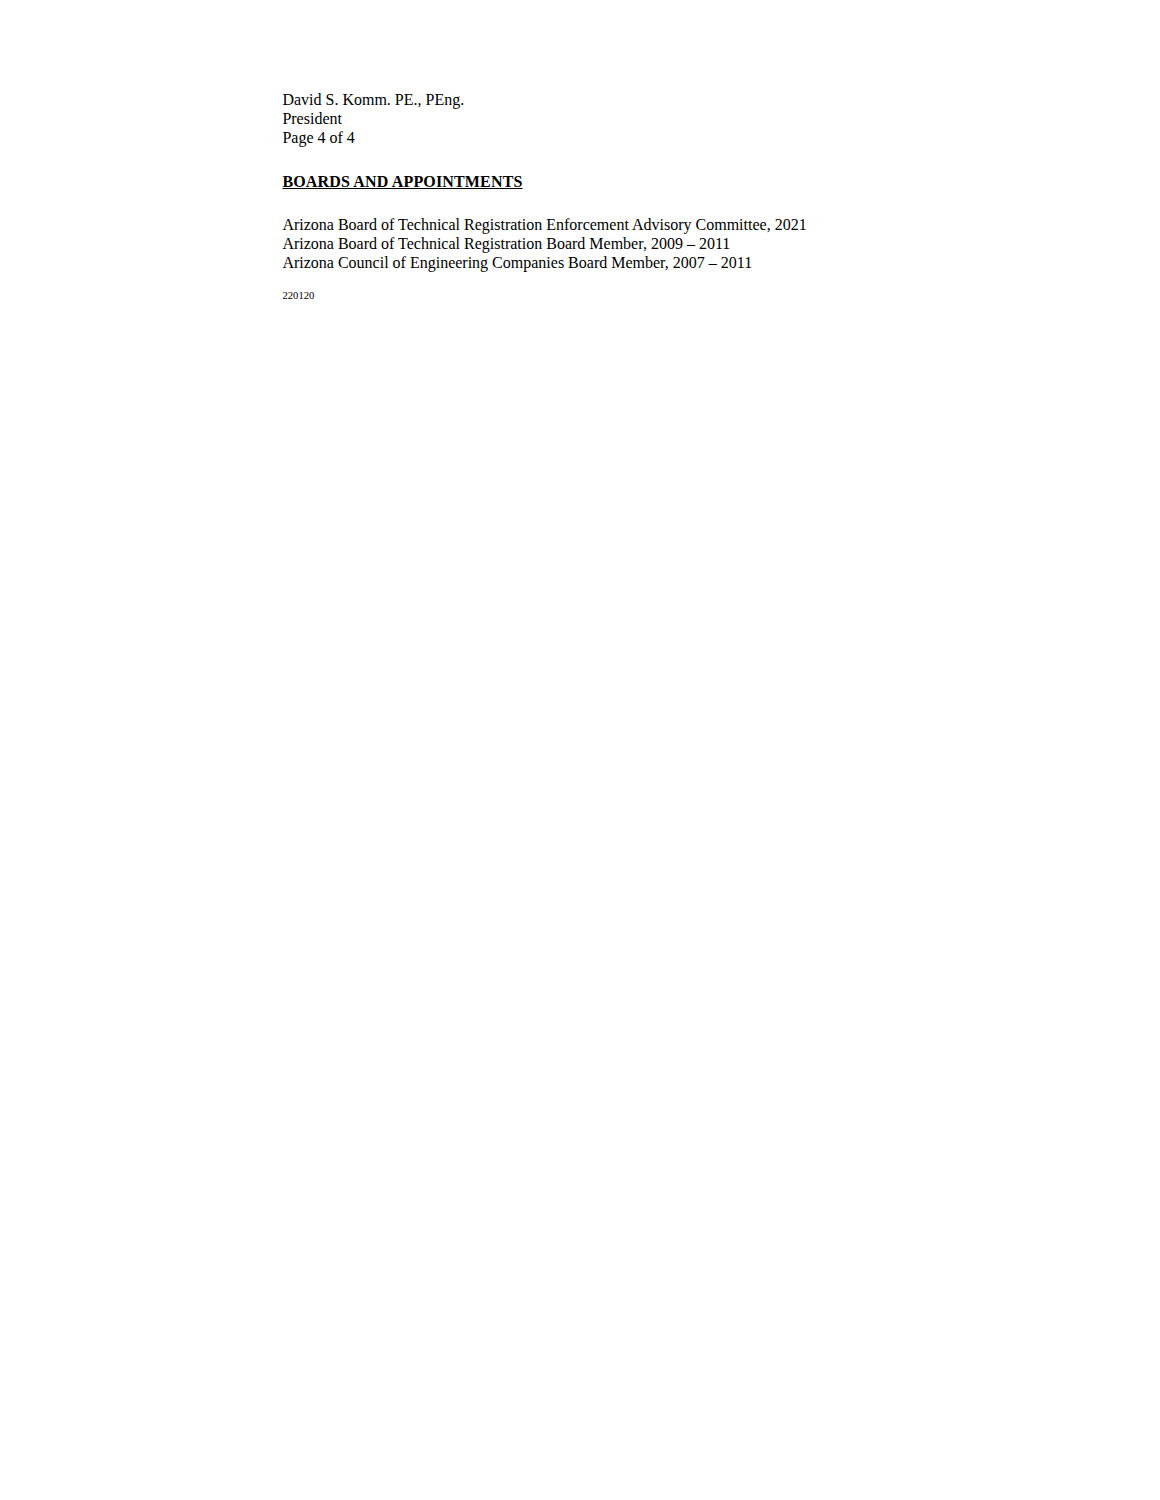David S. Komm. PE., PEng.
President
Page 4 of 4
BOARDS AND APPOINTMENTS
Arizona Board of Technical Registration Enforcement Advisory Committee, 2021
Arizona Board of Technical Registration Board Member, 2009 – 2011
Arizona Council of Engineering Companies Board Member, 2007 – 2011
220120